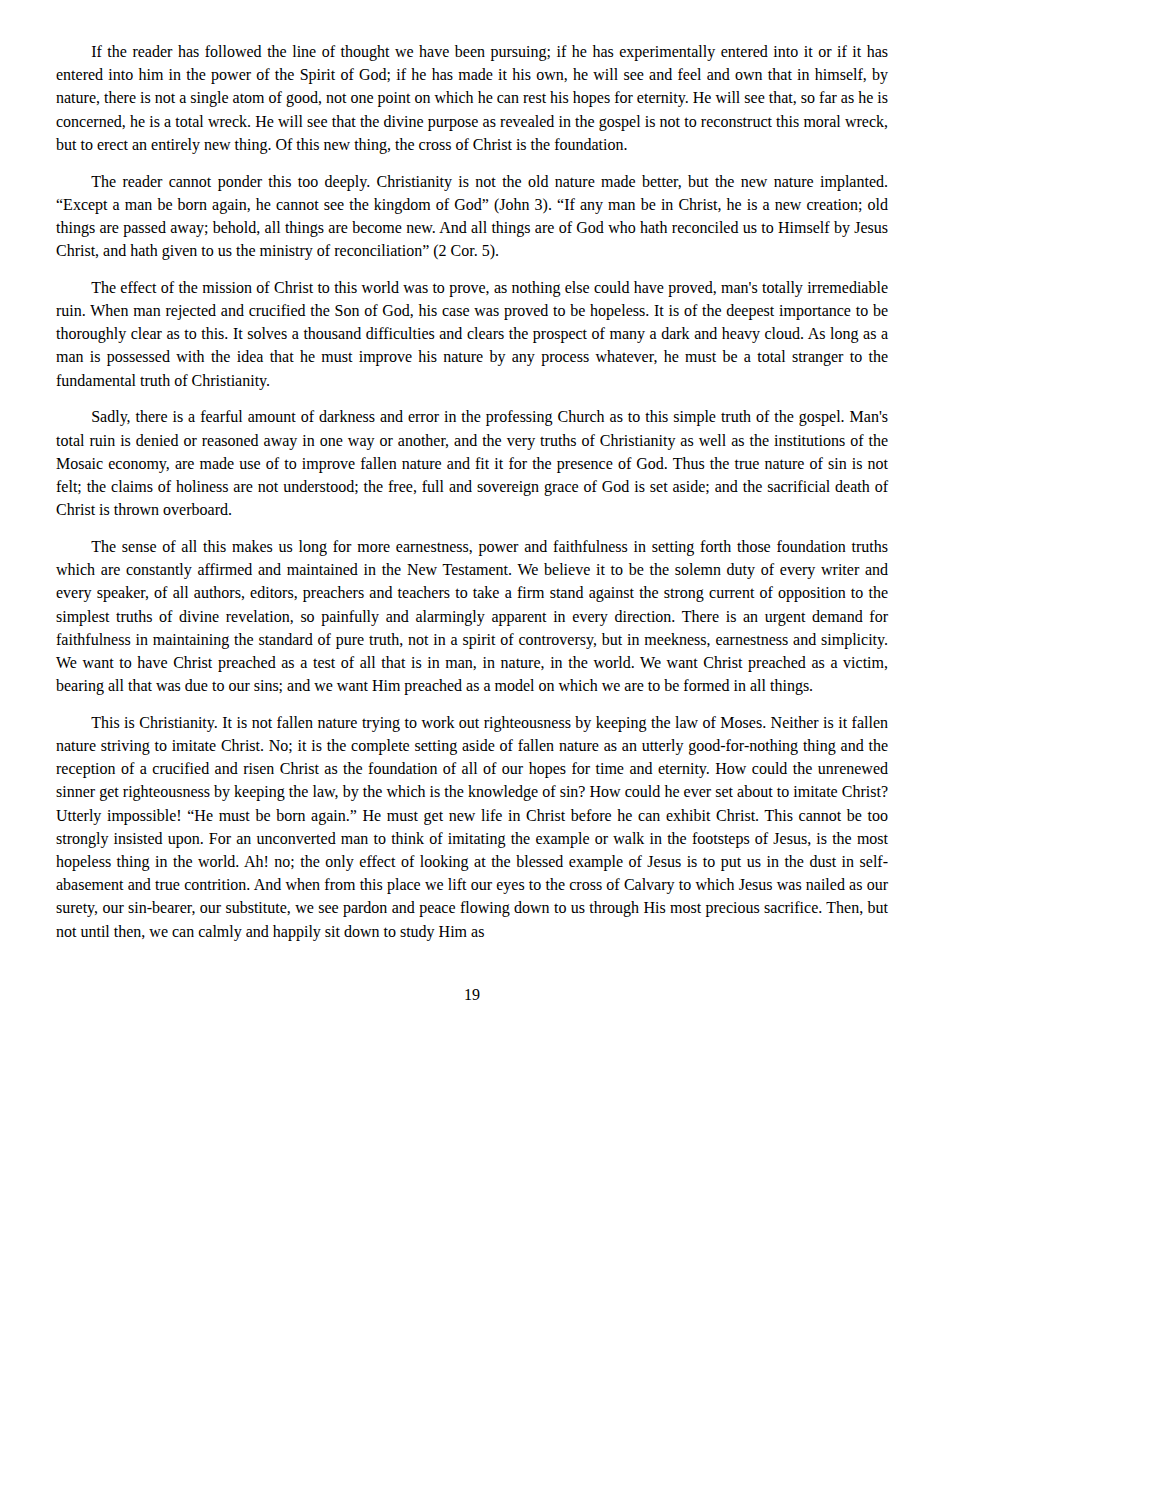If the reader has followed the line of thought we have been pursuing; if he has experimentally entered into it or if it has entered into him in the power of the Spirit of God; if he has made it his own, he will see and feel and own that in himself, by nature, there is not a single atom of good, not one point on which he can rest his hopes for eternity. He will see that, so far as he is concerned, he is a total wreck. He will see that the divine purpose as revealed in the gospel is not to reconstruct this moral wreck, but to erect an entirely new thing. Of this new thing, the cross of Christ is the foundation.
The reader cannot ponder this too deeply. Christianity is not the old nature made better, but the new nature implanted. “Except a man be born again, he cannot see the kingdom of God” (John 3). “If any man be in Christ, he is a new creation; old things are passed away; behold, all things are become new. And all things are of God who hath reconciled us to Himself by Jesus Christ, and hath given to us the ministry of reconciliation” (2 Cor. 5).
The effect of the mission of Christ to this world was to prove, as nothing else could have proved, man's totally irremediable ruin. When man rejected and crucified the Son of God, his case was proved to be hopeless. It is of the deepest importance to be thoroughly clear as to this. It solves a thousand difficulties and clears the prospect of many a dark and heavy cloud. As long as a man is possessed with the idea that he must improve his nature by any process whatever, he must be a total stranger to the fundamental truth of Christianity.
Sadly, there is a fearful amount of darkness and error in the professing Church as to this simple truth of the gospel. Man's total ruin is denied or reasoned away in one way or another, and the very truths of Christianity as well as the institutions of the Mosaic economy, are made use of to improve fallen nature and fit it for the presence of God. Thus the true nature of sin is not felt; the claims of holiness are not understood; the free, full and sovereign grace of God is set aside; and the sacrificial death of Christ is thrown overboard.
The sense of all this makes us long for more earnestness, power and faithfulness in setting forth those foundation truths which are constantly affirmed and maintained in the New Testament. We believe it to be the solemn duty of every writer and every speaker, of all authors, editors, preachers and teachers to take a firm stand against the strong current of opposition to the simplest truths of divine revelation, so painfully and alarmingly apparent in every direction. There is an urgent demand for faithfulness in maintaining the standard of pure truth, not in a spirit of controversy, but in meekness, earnestness and simplicity. We want to have Christ preached as a test of all that is in man, in nature, in the world. We want Christ preached as a victim, bearing all that was due to our sins; and we want Him preached as a model on which we are to be formed in all things.
This is Christianity. It is not fallen nature trying to work out righteousness by keeping the law of Moses. Neither is it fallen nature striving to imitate Christ. No; it is the complete setting aside of fallen nature as an utterly good-for-nothing thing and the reception of a crucified and risen Christ as the foundation of all of our hopes for time and eternity. How could the unrenewed sinner get righteousness by keeping the law, by the which is the knowledge of sin? How could he ever set about to imitate Christ? Utterly impossible! “He must be born again.” He must get new life in Christ before he can exhibit Christ. This cannot be too strongly insisted upon. For an unconverted man to think of imitating the example or walk in the footsteps of Jesus, is the most hopeless thing in the world. Ah! no; the only effect of looking at the blessed example of Jesus is to put us in the dust in self-abasement and true contrition. And when from this place we lift our eyes to the cross of Calvary to which Jesus was nailed as our surety, our sin-bearer, our substitute, we see pardon and peace flowing down to us through His most precious sacrifice. Then, but not until then, we can calmly and happily sit down to study Him as
19